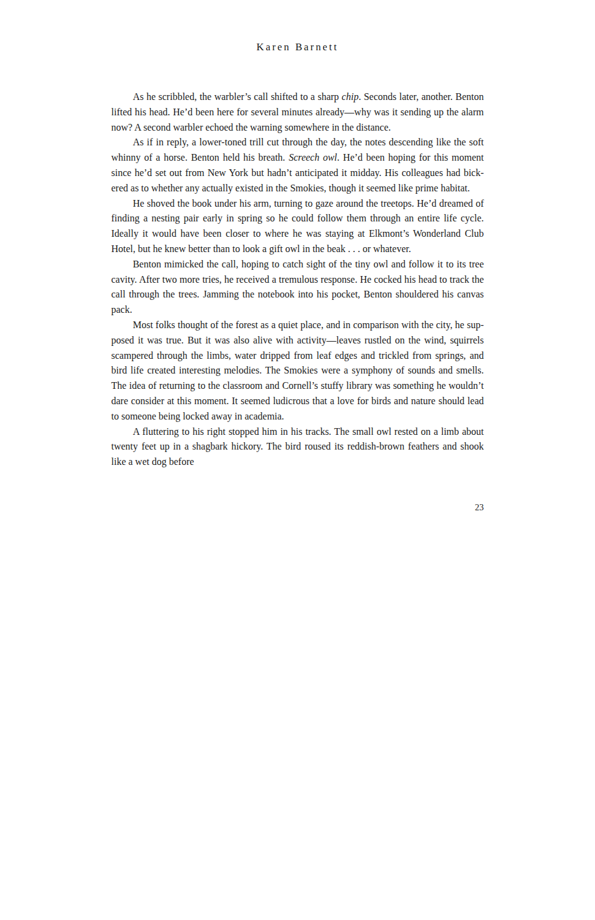Karen Barnett
As he scribbled, the warbler’s call shifted to a sharp chip. Seconds later, another. Benton lifted his head. He’d been here for several minutes already—why was it sending up the alarm now? A second warbler echoed the warning somewhere in the distance.
As if in reply, a lower-toned trill cut through the day, the notes descending like the soft whinny of a horse. Benton held his breath. Screech owl. He’d been hoping for this moment since he’d set out from New York but hadn’t anticipated it midday. His colleagues had bickered as to whether any actually existed in the Smokies, though it seemed like prime habitat.
He shoved the book under his arm, turning to gaze around the treetops. He’d dreamed of finding a nesting pair early in spring so he could follow them through an entire life cycle. Ideally it would have been closer to where he was staying at Elkmont’s Wonderland Club Hotel, but he knew better than to look a gift owl in the beak . . . or whatever.
Benton mimicked the call, hoping to catch sight of the tiny owl and follow it to its tree cavity. After two more tries, he received a tremulous response. He cocked his head to track the call through the trees. Jamming the notebook into his pocket, Benton shouldered his canvas pack.
Most folks thought of the forest as a quiet place, and in comparison with the city, he supposed it was true. But it was also alive with activity—leaves rustled on the wind, squirrels scampered through the limbs, water dripped from leaf edges and trickled from springs, and bird life created interesting melodies. The Smokies were a symphony of sounds and smells. The idea of returning to the classroom and Cornell’s stuffy library was something he wouldn’t dare consider at this moment. It seemed ludicrous that a love for birds and nature should lead to someone being locked away in academia.
A fluttering to his right stopped him in his tracks. The small owl rested on a limb about twenty feet up in a shagbark hickory. The bird roused its reddish-brown feathers and shook like a wet dog before
23